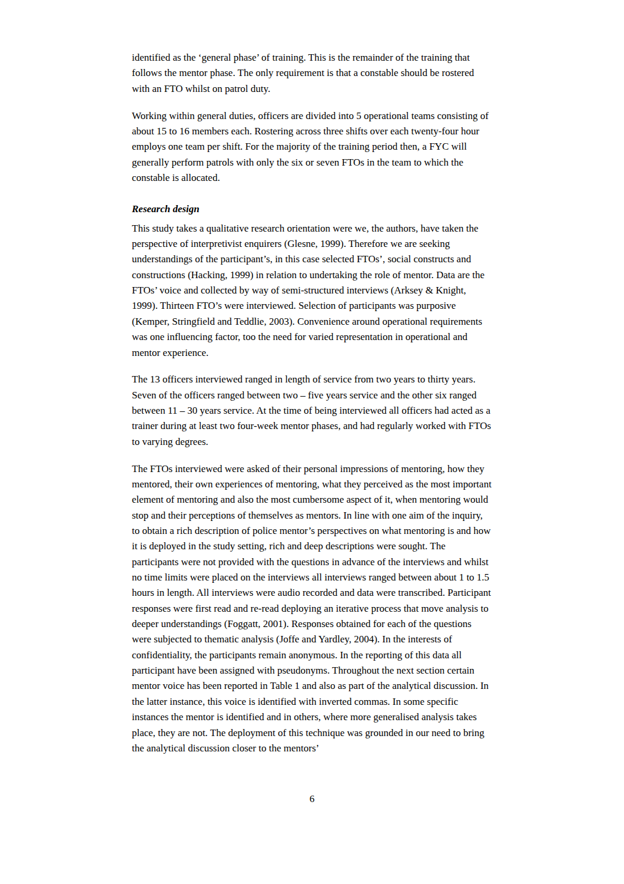identified as the ‘general phase’ of training. This is the remainder of the training that follows the mentor phase. The only requirement is that a constable should be rostered with an FTO whilst on patrol duty.
Working within general duties, officers are divided into 5 operational teams consisting of about 15 to 16 members each. Rostering across three shifts over each twenty-four hour employs one team per shift. For the majority of the training period then, a FYC will generally perform patrols with only the six or seven FTOs in the team to which the constable is allocated.
Research design
This study takes a qualitative research orientation were we, the authors, have taken the perspective of interpretivist enquirers (Glesne, 1999). Therefore we are seeking understandings of the participant’s, in this case selected FTOs’, social constructs and constructions (Hacking, 1999) in relation to undertaking the role of mentor. Data are the FTOs’ voice and collected by way of semi-structured interviews (Arksey & Knight, 1999). Thirteen FTO’s were interviewed. Selection of participants was purposive (Kemper, Stringfield and Teddlie, 2003). Convenience around operational requirements was one influencing factor, too the need for varied representation in operational and mentor experience.
The 13 officers interviewed ranged in length of service from two years to thirty years. Seven of the officers ranged between two – five years service and the other six ranged between 11 – 30 years service. At the time of being interviewed all officers had acted as a trainer during at least two four-week mentor phases, and had regularly worked with FTOs to varying degrees.
The FTOs interviewed were asked of their personal impressions of mentoring, how they mentored, their own experiences of mentoring, what they perceived as the most important element of mentoring and also the most cumbersome aspect of it, when mentoring would stop and their perceptions of themselves as mentors. In line with one aim of the inquiry, to obtain a rich description of police mentor’s perspectives on what mentoring is and how it is deployed in the study setting, rich and deep descriptions were sought. The participants were not provided with the questions in advance of the interviews and whilst no time limits were placed on the interviews all interviews ranged between about 1 to 1.5 hours in length. All interviews were audio recorded and data were transcribed. Participant responses were first read and re-read deploying an iterative process that move analysis to deeper understandings (Foggatt, 2001). Responses obtained for each of the questions were subjected to thematic analysis (Joffe and Yardley, 2004). In the interests of confidentiality, the participants remain anonymous. In the reporting of this data all participant have been assigned with pseudonyms. Throughout the next section certain mentor voice has been reported in Table 1 and also as part of the analytical discussion. In the latter instance, this voice is identified with inverted commas. In some specific instances the mentor is identified and in others, where more generalised analysis takes place, they are not. The deployment of this technique was grounded in our need to bring the analytical discussion closer to the mentors’
6